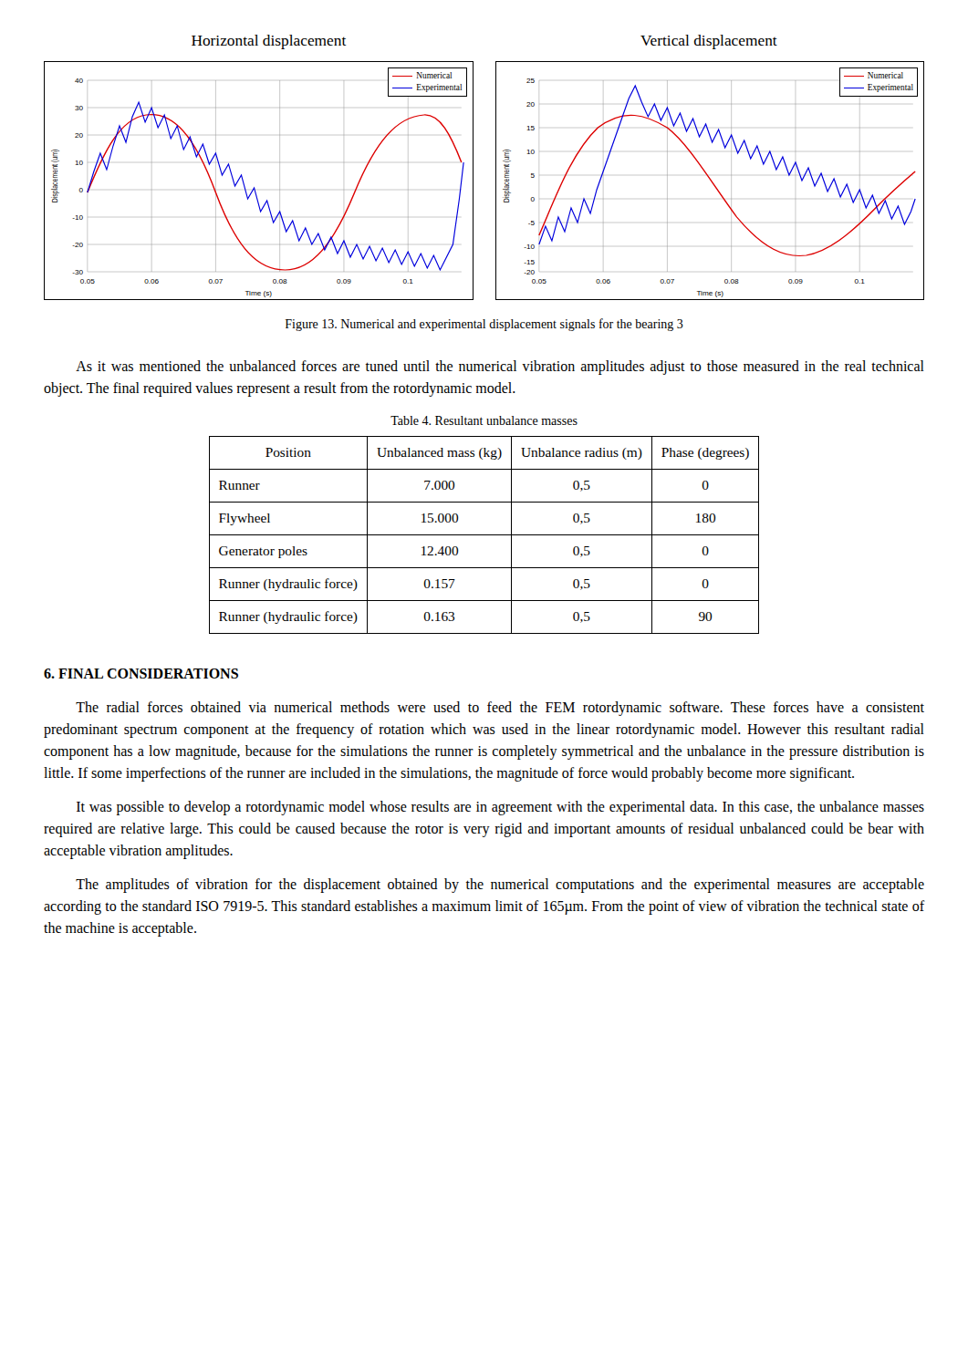Horizontal displacement
Vertical displacement
Numerical
Experimental
40 30 20 10 0 -10 -20 -30 0.05 0.06 0.07 0.08 0.09 0.1 Time (s) Displacement (um)
Numerical
Experimental
25 20 15 10 5 0 -5 -10 -15 -20 0.05 0.06 0.07 0.08 0.09 0.1 Time (s) Displacement (um)
Figure 13. Numerical and experimental displacement signals for the bearing 3
As it was mentioned the unbalanced forces are tuned until the numerical vibration amplitudes adjust to those measured in the real technical object. The final required values represent a result from the rotordynamic model.
Table 4. Resultant unbalance masses
| Position | Unbalanced mass (kg) | Unbalance radius (m) | Phase (degrees) |
| --- | --- | --- | --- |
| Runner | 7.000 | 0,5 | 0 |
| Flywheel | 15.000 | 0,5 | 180 |
| Generator poles | 12.400 | 0,5 | 0 |
| Runner (hydraulic force) | 0.157 | 0,5 | 0 |
| Runner (hydraulic force) | 0.163 | 0,5 | 90 |
6. FINAL CONSIDERATIONS
The radial forces obtained via numerical methods were used to feed the FEM rotordynamic software. These forces have a consistent predominant spectrum component at the frequency of rotation which was used in the linear rotordynamic model. However this resultant radial component has a low magnitude, because for the simulations the runner is completely symmetrical and the unbalance in the pressure distribution is little. If some imperfections of the runner are included in the simulations, the magnitude of force would probably become more significant.
It was possible to develop a rotordynamic model whose results are in agreement with the experimental data. In this case, the unbalance masses required are relative large. This could be caused because the rotor is very rigid and important amounts of residual unbalanced could be bear with acceptable vibration amplitudes.
The amplitudes of vibration for the displacement obtained by the numerical computations and the experimental measures are acceptable according to the standard ISO 7919-5. This standard establishes a maximum limit of 165µm. From the point of view of vibration the technical state of the machine is acceptable.